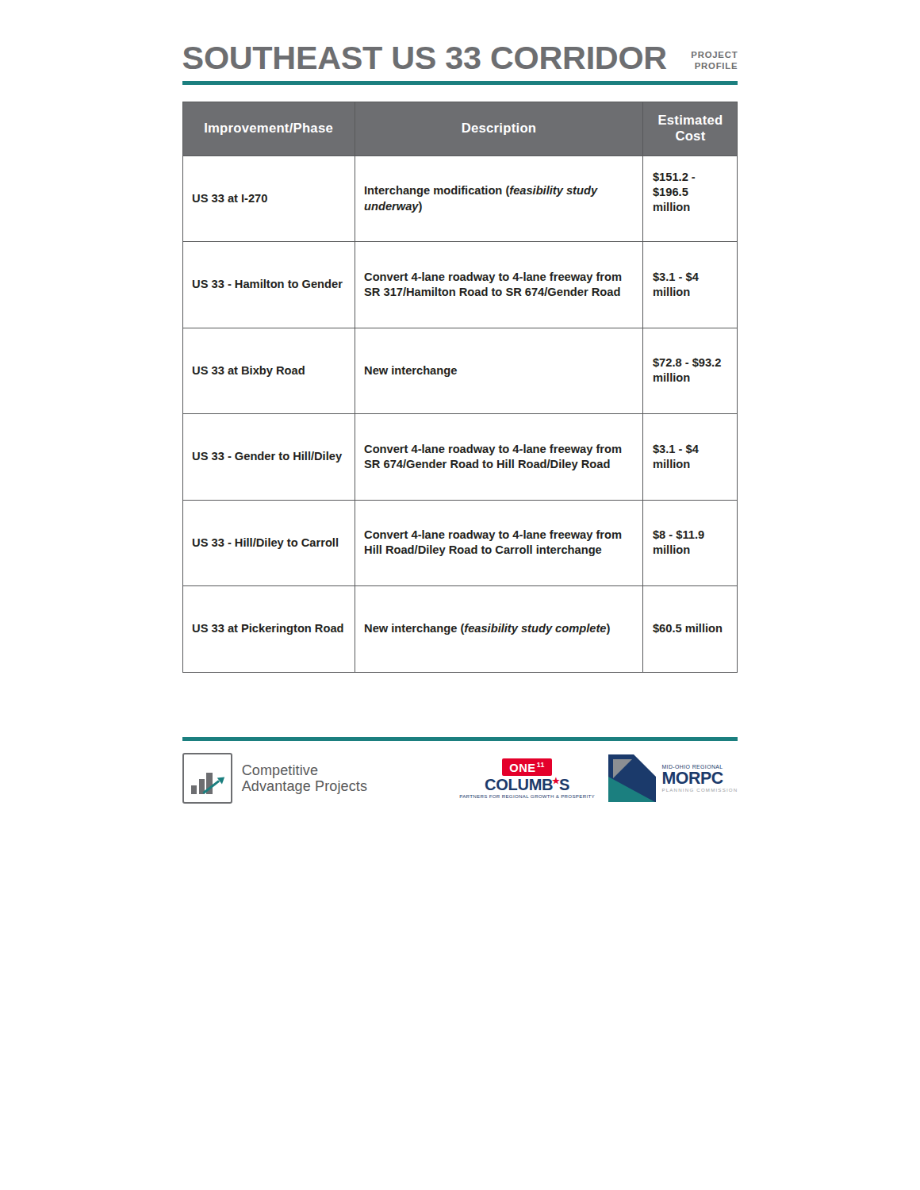Southeast US 33 Corridor
Project
Profile
| Improvement/Phase | Description | Estimated Cost |
| --- | --- | --- |
| US 33 at I-270 | Interchange modification ( feasibility study underway ) | $151.2 - $196.5 million |
| US 33 - Hamilton to Gender | Convert 4-lane roadway to 4-lane freeway from SR 317/Hamilton Road to SR 674/Gender Road | $3.1 - $4 million |
| US 33 at Bixby Road | New interchange | $72.8 - $93.2 million |
| US 33 - Gender to Hill/Diley | Convert 4-lane roadway to 4-lane freeway from SR 674/Gender Road to Hill Road/Diley Road | $3.1 - $4 million |
| US 33 - Hill/Diley to Carroll | Convert 4-lane roadway to 4-lane freeway from Hill Road/Diley Road to Carroll interchange | $8 - $11.9 million |
| US 33 at Pickerington Road | New interchange ( feasibility study complete ) | $60.5 million |
Competitive
Advantage Projects
ONE11
COLUMB★S
Partners for Regional Growth & Prosperity
Mid-Ohio Regional
MORPC
Planning Commission